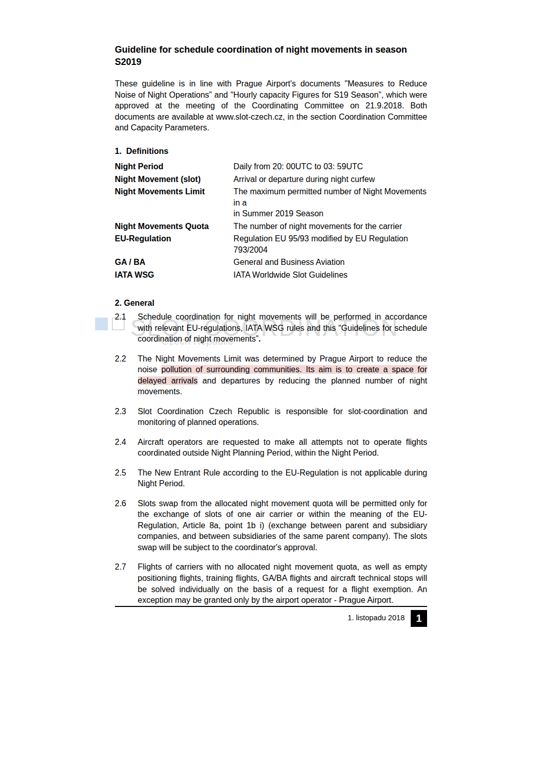SLOT COORDINATION
Czech Republic
Guideline for schedule coordination of night movements in season S2019
These guideline is in line with Prague Airport's documents "Measures to Reduce Noise of Night Operations” and "Hourly capacity Figures for S19 Season”, which were approved at the meeting of the Coordinating Committee on 21.9.2018. Both documents are available at www.slot-czech.cz, in the section Coordination Committee and Capacity Parameters.
1. Definitions
| Night Period | Daily from 20: 00UTC to 03: 59UTC |
| Night Movement (slot) | Arrival or departure during night curfew |
| Night Movements Limit | The maximum permitted number of Night Movements in a in Summer 2019 Season |
| Night Movements Quota | The number of night movements for the carrier |
| EU-Regulation | Regulation EU 95/93 modified by EU Regulation 793/2004 |
| GA / BA | General and Business Aviation |
| IATA WSG | IATA Worldwide Slot Guidelines |
2. General
2.1
Schedule coordination for night movements will be performed in accordance with relevant EU-regulations, IATA WSG rules and this “Guidelines for schedule coordination of night movements”.
2.2
The Night Movements Limit was determined by Prague Airport to reduce the noise pollution of surrounding communities. Its aim is to create a space for delayed arrivals and departures by reducing the planned number of night movements.
2.3
Slot Coordination Czech Republic is responsible for slot-coordination and monitoring of planned operations.
2.4
Aircraft operators are requested to make all attempts not to operate flights coordinated outside Night Planning Period, within the Night Period.
2.5
The New Entrant Rule according to the EU-Regulation is not applicable during Night Period.
2.6
Slots swap from the allocated night movement quota will be permitted only for the exchange of slots of one air carrier or within the meaning of the EU-Regulation, Article 8a, point 1b i) (exchange between parent and subsidiary companies, and between subsidiaries of the same parent company). The slots swap will be subject to the coordinator's approval.
2.7
Flights of carriers with no allocated night movement quota, as well as empty positioning flights, training flights, GA/BA flights and aircraft technical stops will be solved individually on the basis of a request for a flight exemption. An exception may be granted only by the airport operator - Prague Airport.
1. listopadu 2018
1